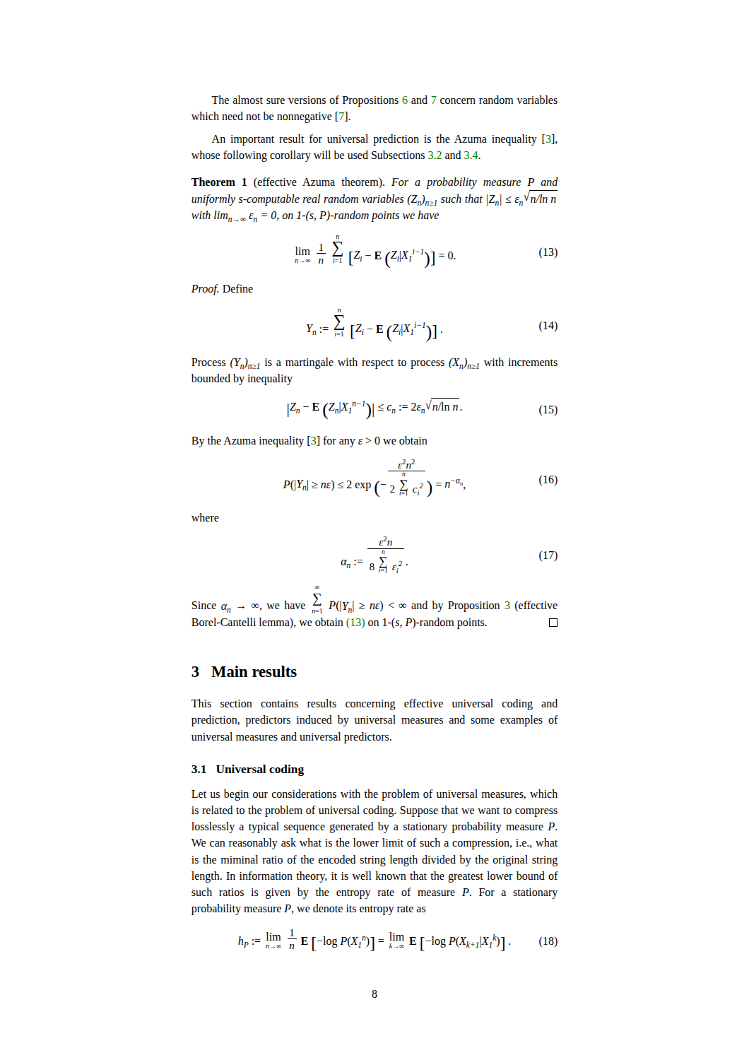The almost sure versions of Propositions 6 and 7 concern random variables which need not be nonnegative [7].
An important result for universal prediction is the Azuma inequality [3], whose following corollary will be used Subsections 3.2 and 3.4.
Theorem 1 (effective Azuma theorem). For a probability measure P and uniformly s-computable real random variables (Zn)n≥1 such that |Zn| ≤ εn n/ln n with limn→∞ εn = 0, on 1-(s, P)-random points we have
lim n→∞ 1 n n∑i=1 [Zi − E (Zi|X1i−1)] = 0.
(13)
Proof. Define
Yn := n∑i=1 [Zi − E (Zi|X1i−1)] .
(14)
Process (Yn)n≥1 is a martingale with respect to process (Xn)n≥1 with increments bounded by inequality
|Zn − E (Zn|X1n−1)| ≤ cn := 2εn n/ln n.
(15)
By the Azuma inequality [3] for any ε > 0 we obtain
P(|Yn| ≥ nε) ≤ 2 exp (−ε2n22 n∑i=1 ci2) = n−αn,
(16)
where
αn := ε2n 8 n∑i=1 εi2.
(17)
Since αn → ∞, we have ∞∑n=1 P(|Yn| ≥ nε) < ∞ and by Proposition 3 (effective Borel-Cantelli lemma), we obtain (13) on 1-(s, P)-random points.
3 Main results
This section contains results concerning effective universal coding and prediction, predictors induced by universal measures and some examples of universal measures and universal predictors.
3.1 Universal coding
Let us begin our considerations with the problem of universal measures, which is related to the problem of universal coding. Suppose that we want to compress losslessly a typical sequence generated by a stationary probability measure P. We can reasonably ask what is the lower limit of such a compression, i.e., what is the miminal ratio of the encoded string length divided by the original string length. In information theory, it is well known that the greatest lower bound of such ratios is given by the entropy rate of measure P. For a stationary probability measure P, we denote its entropy rate as
hP := lim n→∞ 1 n E [−log P(X1n)] = lim k→∞ E [−log P(Xk+1|X1k)] .
(18)
8